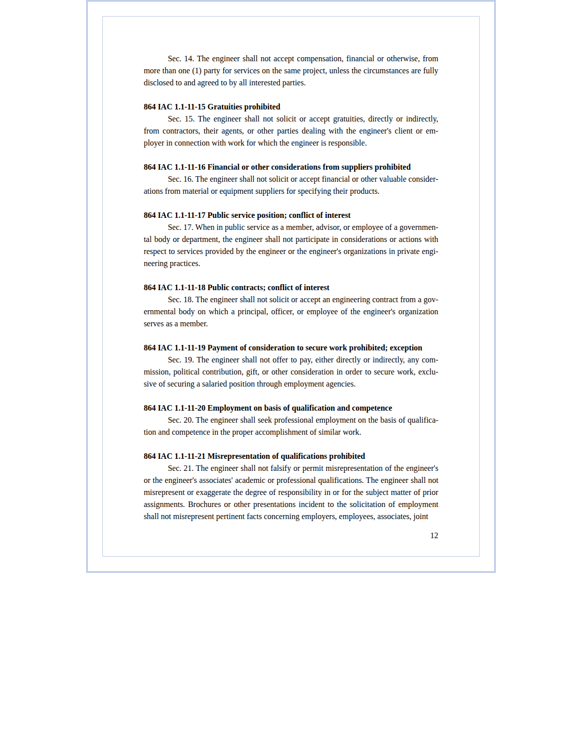Sec. 14. The engineer shall not accept compensation, financial or otherwise, from more than one (1) party for services on the same project, unless the circumstances are fully disclosed to and agreed to by all interested parties.
864 IAC 1.1-11-15 Gratuities prohibited
Sec. 15. The engineer shall not solicit or accept gratuities, directly or indirectly, from contractors, their agents, or other parties dealing with the engineer's client or employer in connection with work for which the engineer is responsible.
864 IAC 1.1-11-16 Financial or other considerations from suppliers prohibited
Sec. 16. The engineer shall not solicit or accept financial or other valuable considerations from material or equipment suppliers for specifying their products.
864 IAC 1.1-11-17 Public service position; conflict of interest
Sec. 17. When in public service as a member, advisor, or employee of a governmental body or department, the engineer shall not participate in considerations or actions with respect to services provided by the engineer or the engineer's organizations in private engineering practices.
864 IAC 1.1-11-18 Public contracts; conflict of interest
Sec. 18. The engineer shall not solicit or accept an engineering contract from a governmental body on which a principal, officer, or employee of the engineer's organization serves as a member.
864 IAC 1.1-11-19 Payment of consideration to secure work prohibited; exception
Sec. 19. The engineer shall not offer to pay, either directly or indirectly, any commission, political contribution, gift, or other consideration in order to secure work, exclusive of securing a salaried position through employment agencies.
864 IAC 1.1-11-20 Employment on basis of qualification and competence
Sec. 20. The engineer shall seek professional employment on the basis of qualification and competence in the proper accomplishment of similar work.
864 IAC 1.1-11-21 Misrepresentation of qualifications prohibited
Sec. 21. The engineer shall not falsify or permit misrepresentation of the engineer's or the engineer's associates' academic or professional qualifications. The engineer shall not misrepresent or exaggerate the degree of responsibility in or for the subject matter of prior assignments. Brochures or other presentations incident to the solicitation of employment shall not misrepresent pertinent facts concerning employers, employees, associates, joint
12